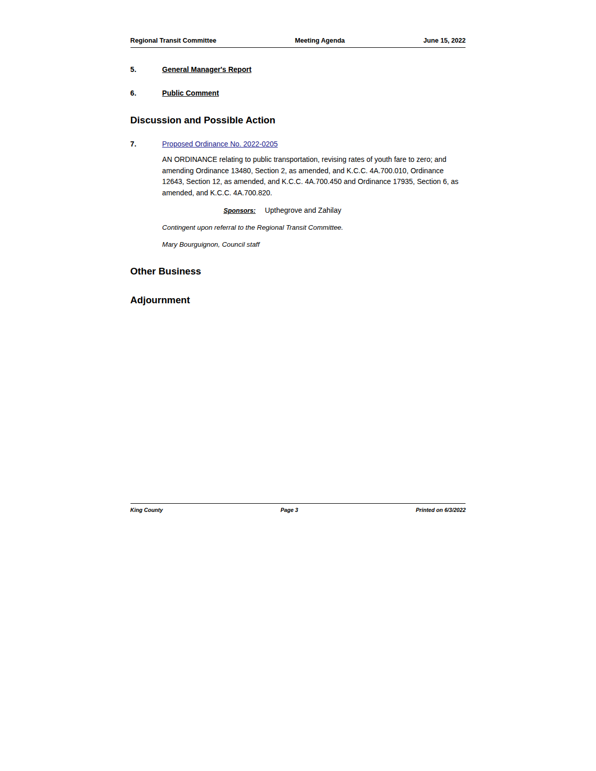Regional Transit Committee
Meeting Agenda
June 15, 2022
5.
General Manager's Report
6.
Public Comment
Discussion and Possible Action
7.
Proposed Ordinance No. 2022-0205
AN ORDINANCE relating to public transportation, revising rates of youth fare to zero; and amending Ordinance 13480, Section 2, as amended, and K.C.C. 4A.700.010, Ordinance 12643, Section 12, as amended, and K.C.C. 4A.700.450 and Ordinance 17935, Section 6, as amended, and K.C.C. 4A.700.820.
Sponsors:
Upthegrove and Zahilay
Contingent upon referral to the Regional Transit Committee.
Mary Bourguignon, Council staff
Other Business
Adjournment
King County
Page 3
Printed on 6/3/2022